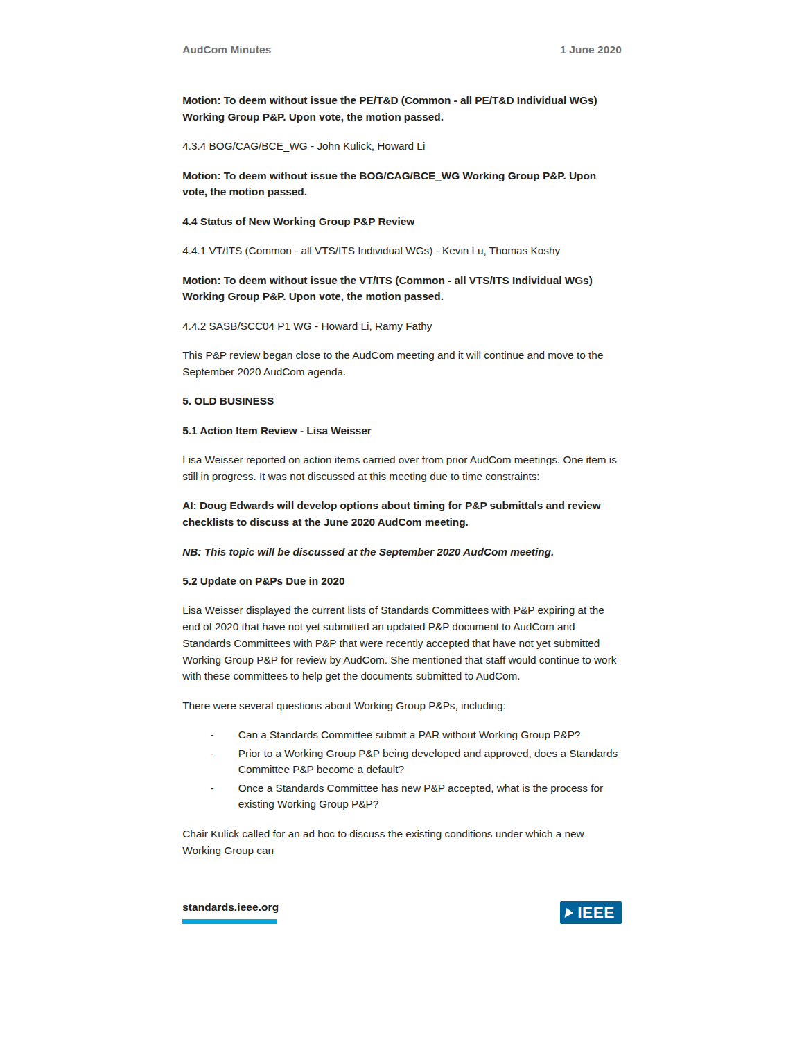AudCom Minutes 1 June 2020
Motion: To deem without issue the PE/T&D (Common - all PE/T&D Individual WGs) Working Group P&P. Upon vote, the motion passed.
4.3.4 BOG/CAG/BCE_WG - John Kulick, Howard Li
Motion: To deem without issue the BOG/CAG/BCE_WG Working Group P&P. Upon vote, the motion passed.
4.4 Status of New Working Group P&P Review
4.4.1 VT/ITS (Common - all VTS/ITS Individual WGs) - Kevin Lu, Thomas Koshy
Motion: To deem without issue the VT/ITS (Common - all VTS/ITS Individual WGs) Working Group P&P. Upon vote, the motion passed.
4.4.2 SASB/SCC04 P1 WG - Howard Li, Ramy Fathy
This P&P review began close to the AudCom meeting and it will continue and move to the September 2020 AudCom agenda.
5. Old Business
5.1 Action Item Review - Lisa Weisser
Lisa Weisser reported on action items carried over from prior AudCom meetings. One item is still in progress. It was not discussed at this meeting due to time constraints:
AI: Doug Edwards will develop options about timing for P&P submittals and review checklists to discuss at the June 2020 AudCom meeting.
NB: This topic will be discussed at the September 2020 AudCom meeting.
5.2 Update on P&Ps Due in 2020
Lisa Weisser displayed the current lists of Standards Committees with P&P expiring at the end of 2020 that have not yet submitted an updated P&P document to AudCom and Standards Committees with P&P that were recently accepted that have not yet submitted Working Group P&P for review by AudCom. She mentioned that staff would continue to work with these committees to help get the documents submitted to AudCom.
There were several questions about Working Group P&Ps, including:
Can a Standards Committee submit a PAR without Working Group P&P?
Prior to a Working Group P&P being developed and approved, does a Standards Committee P&P become a default?
Once a Standards Committee has new P&P accepted, what is the process for existing Working Group P&P?
Chair Kulick called for an ad hoc to discuss the existing conditions under which a new Working Group can
standards.ieee.org
IEEE